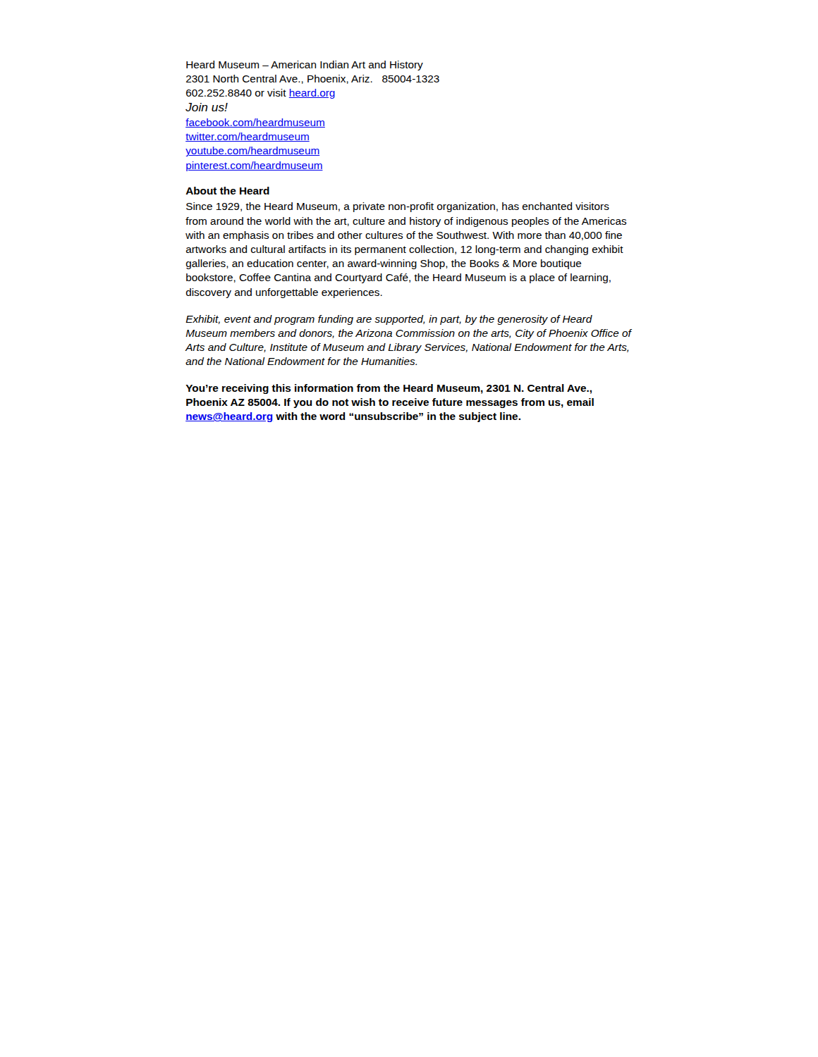Heard Museum – American Indian Art and History
2301 North Central Ave., Phoenix, Ariz. 85004-1323
602.252.8840 or visit heard.org
Join us!
facebook.com/heardmuseum twitter.com/heardmuseum youtube.com/heardmuseum pinterest.com/heardmuseum
About the Heard
Since 1929, the Heard Museum, a private non-profit organization, has enchanted visitors from around the world with the art, culture and history of indigenous peoples of the Americas with an emphasis on tribes and other cultures of the Southwest. With more than 40,000 fine artworks and cultural artifacts in its permanent collection, 12 long-term and changing exhibit galleries, an education center, an award-winning Shop, the Books & More boutique bookstore, Coffee Cantina and Courtyard Café, the Heard Museum is a place of learning, discovery and unforgettable experiences.
Exhibit, event and program funding are supported, in part, by the generosity of Heard Museum members and donors, the Arizona Commission on the arts, City of Phoenix Office of Arts and Culture, Institute of Museum and Library Services, National Endowment for the Arts, and the National Endowment for the Humanities.
You’re receiving this information from the Heard Museum, 2301 N. Central Ave., Phoenix AZ 85004. If you do not wish to receive future messages from us, email news@heard.org with the word “unsubscribe” in the subject line.